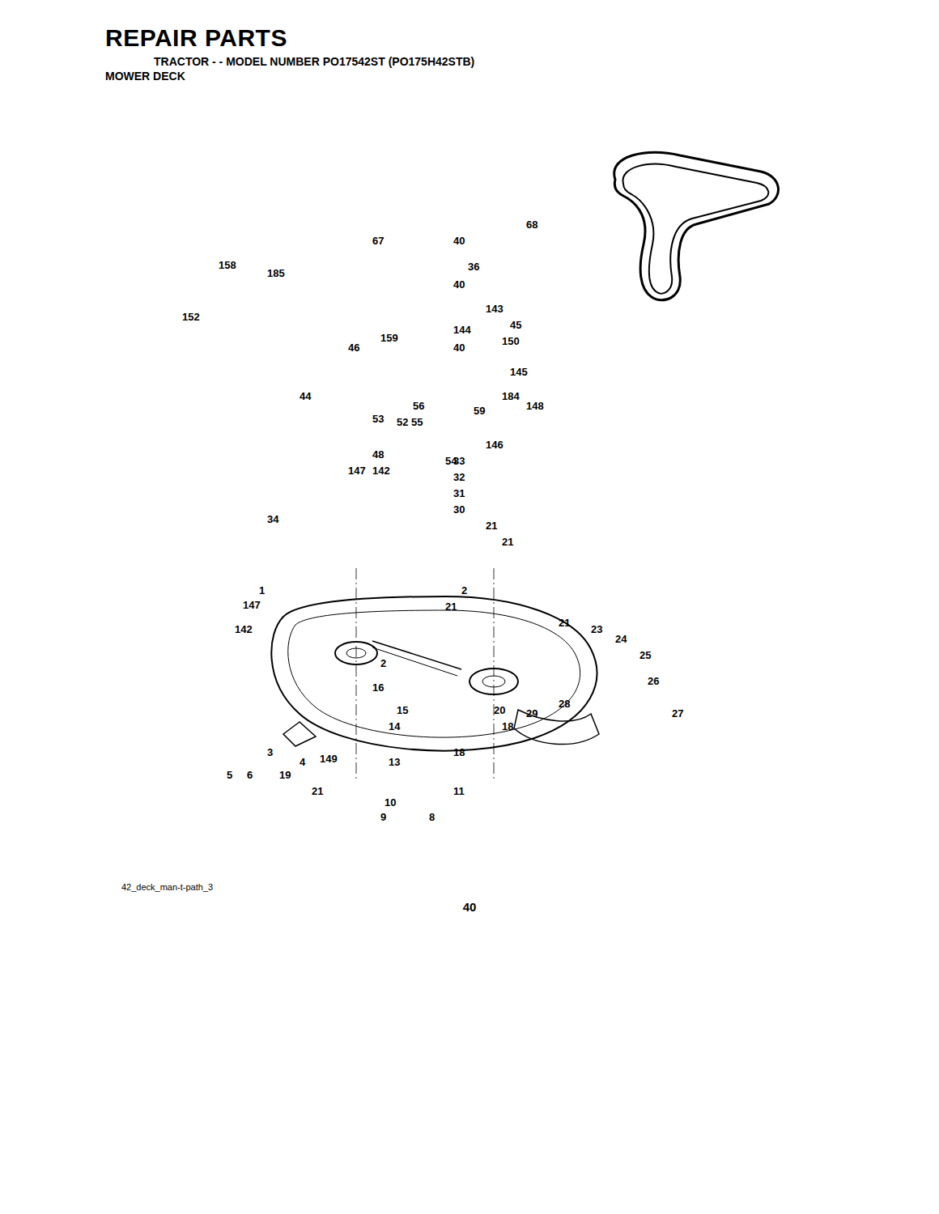REPAIR PARTS
TRACTOR - - MODEL NUMBER PO17542ST (PO175H42STB)
MOWER DECK
68 40 36 40 143 144 159 45 150 40 145 184 59 148 56 55 146 33 32 31 30 54 53 52 48 46 44 142 147 34 1 147 142 21 21 2 21 2 16 15 14 18 18 20 21 23 24 25 26 28 29 27 3 5 6 19 4 149 21 13 11 10 9 8 67 158 185 152
42_deck_man-t-path_3
40